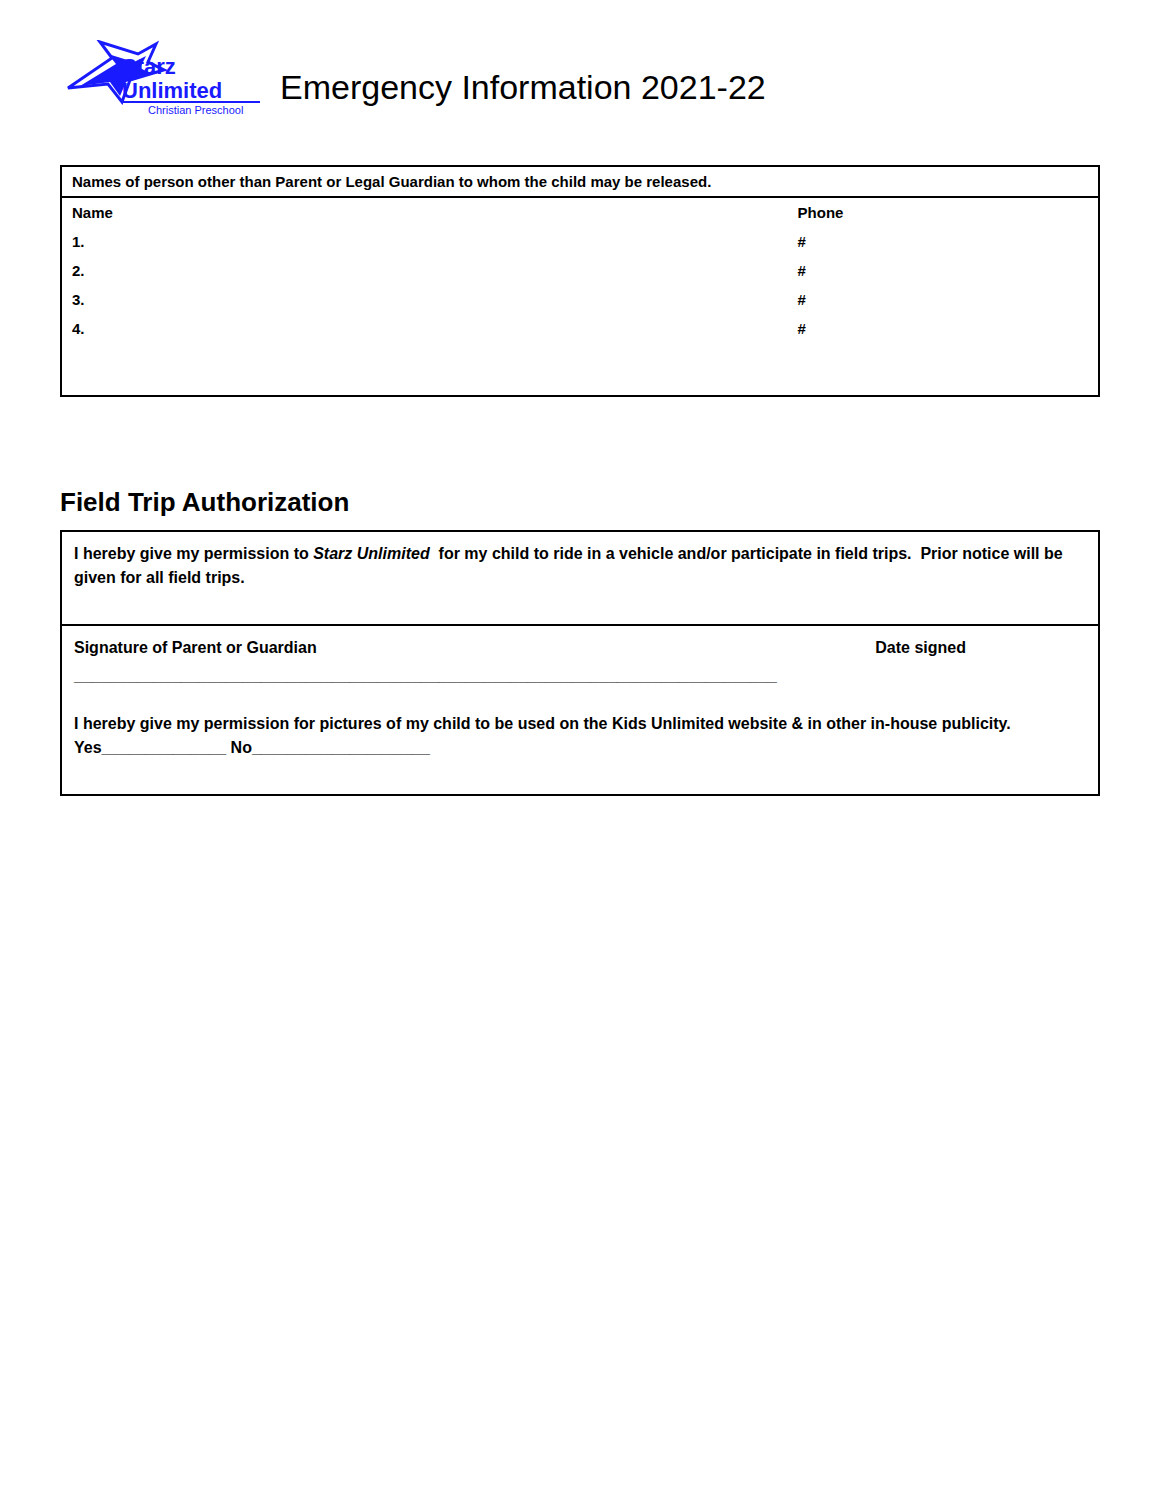Starz Unlimited Christian Preschool
Emergency Information 2021-22
| Names of person other than Parent or Legal Guardian to whom the child may be released. |
| Name | Phone |
| 1. | # |
| 2. | # |
| 3. | # |
| 4. | # |
Field Trip Authorization
| I hereby give my permission to Starz Unlimited for my child to ride in a vehicle and/or participate in field trips. Prior notice will be given for all field trips. |
| Signature of Parent or Guardian Date signed _______________________________________________________________________________ I hereby give my permission for pictures of my child to be used on the Kids Unlimited website & in other in-house publicity. Yes______________ No____________________ |